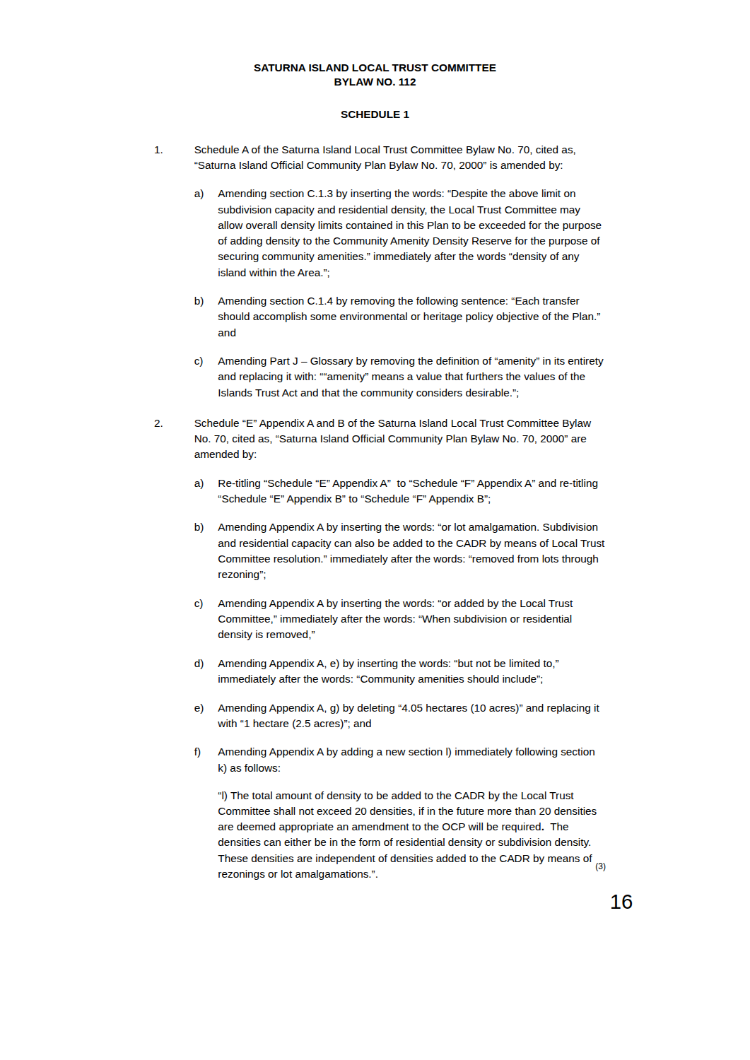SATURNA ISLAND LOCAL TRUST COMMITTEE BYLAW NO. 112
SCHEDULE 1
1.
Schedule A of the Saturna Island Local Trust Committee Bylaw No. 70, cited as, “Saturna Island Official Community Plan Bylaw No. 70, 2000” is amended by:
a)
Amending section C.1.3 by inserting the words: “Despite the above limit on subdivision capacity and residential density, the Local Trust Committee may allow overall density limits contained in this Plan to be exceeded for the purpose of adding density to the Community Amenity Density Reserve for the purpose of securing community amenities.” immediately after the words “density of any island within the Area.”;
b)
Amending section C.1.4 by removing the following sentence: “Each transfer should accomplish some environmental or heritage policy objective of the Plan.” and
c)
Amending Part J – Glossary by removing the definition of “amenity” in its entirety and replacing it with: ““amenity” means a value that furthers the values of the Islands Trust Act and that the community considers desirable.”;
2.
Schedule “E” Appendix A and B of the Saturna Island Local Trust Committee Bylaw No. 70, cited as, “Saturna Island Official Community Plan Bylaw No. 70, 2000” are amended by:
a)
Re-titling “Schedule “E” Appendix A” to “Schedule “F” Appendix A” and re-titling “Schedule “E” Appendix B” to “Schedule “F” Appendix B”;
b)
Amending Appendix A by inserting the words: “or lot amalgamation. Subdivision and residential capacity can also be added to the CADR by means of Local Trust Committee resolution.” immediately after the words: “removed from lots through rezoning”;
c)
Amending Appendix A by inserting the words: “or added by the Local Trust Committee,” immediately after the words: “When subdivision or residential density is removed,”
d)
Amending Appendix A, e) by inserting the words: “but not be limited to,” immediately after the words: “Community amenities should include”;
e)
Amending Appendix A, g) by deleting “4.05 hectares (10 acres)” and replacing it with “1 hectare (2.5 acres)”; and
f)
Amending Appendix A by adding a new section l) immediately following section k) as follows:
“l) The total amount of density to be added to the CADR by the Local Trust Committee shall not exceed 20 densities, if in the future more than 20 densities are deemed appropriate an amendment to the OCP will be required. The densities can either be in the form of residential density or subdivision density. These densities are independent of densities added to the CADR by means of rezonings or lot amalgamations.”.
(3)
16